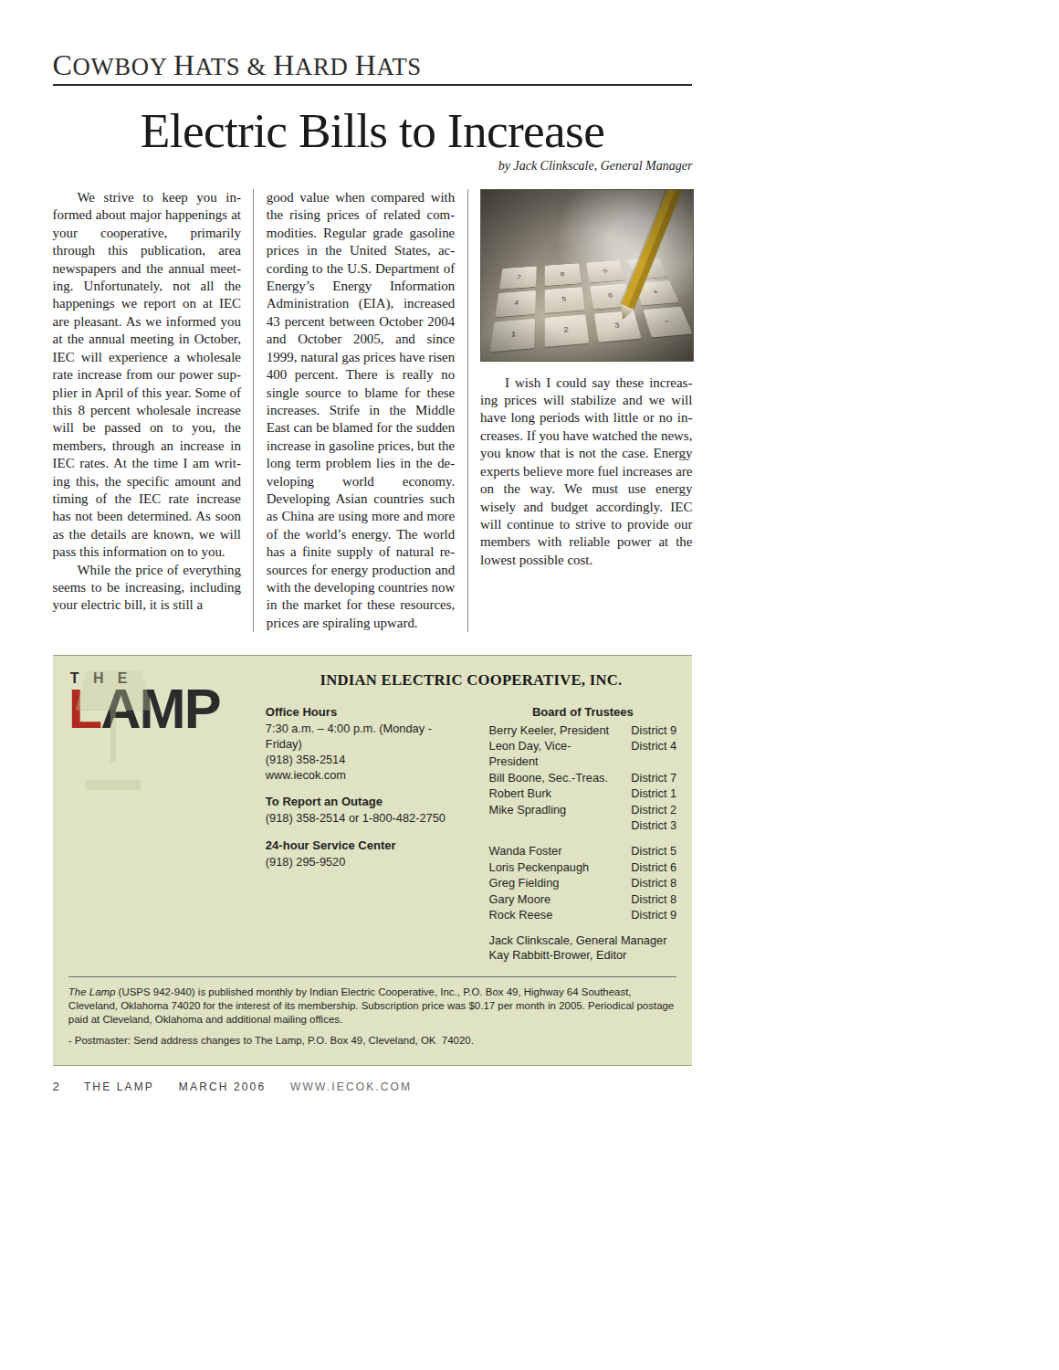Cowboy Hats & Hard Hats
Electric Bills to Increase
by Jack Clinkscale, General Manager
We strive to keep you informed about major happenings at your cooperative, primarily through this publication, area newspapers and the annual meeting. Unfortunately, not all the happenings we report on at IEC are pleasant. As we informed you at the annual meeting in October, IEC will experience a wholesale rate increase from our power supplier in April of this year. Some of this 8 percent wholesale increase will be passed on to you, the members, through an increase in IEC rates. At the time I am writing this, the specific amount and timing of the IEC rate increase has not been determined. As soon as the details are known, we will pass this information on to you.
While the price of everything seems to be increasing, including your electric bill, it is still a
good value when compared with the rising prices of related commodities. Regular grade gasoline prices in the United States, according to the U.S. Department of Energy’s Energy Information Administration (EIA), increased 43 percent between October 2004 and October 2005, and since 1999, natural gas prices have risen 400 percent. There is really no single source to blame for these increases. Strife in the Middle East can be blamed for the sudden increase in gasoline prices, but the long term problem lies in the developing world economy. Developing Asian countries such as China are using more and more of the world’s energy. The world has a finite supply of natural resources for energy production and with the developing countries now in the market for these resources, prices are spiraling upward.
789÷ 456× 123−
I wish I could say these increasing prices will stabilize and we will have long periods with little or no increases. If you have watched the news, you know that is not the case. Energy experts believe more fuel increases are on the way. We must use energy wisely and budget accordingly. IEC will continue to strive to provide our members with reliable power at the lowest possible cost.
THE
LAMP
INDIAN ELECTRIC COOPERATIVE, INC.
Office Hours
7:30 a.m. – 4:00 p.m. (Monday - Friday)
(918) 358-2514
www.iecok.com
To Report an Outage
(918) 358-2514 or 1-800-482-2750
24-hour Service Center
(918) 295-9520
Board of Trustees
| Berry Keeler, President | District 9 |
| Leon Day, Vice-President | District 4 |
| Bill Boone, Sec.-Treas. | District 7 |
| Robert Burk | District 1 |
| Mike Spradling | District 2 |
| | District 3 |
| Wanda Foster | District 5 |
| Loris Peckenpaugh | District 6 |
| Greg Fielding | District 8 |
| Gary Moore | District 8 |
| Rock Reese | District 9 |
Jack Clinkscale, General Manager
Kay Rabbitt-Brower, Editor
The Lamp (USPS 942-940) is published monthly by Indian Electric Cooperative, Inc., P.O. Box 49, Highway 64 Southeast, Cleveland, Oklahoma 74020 for the interest of its membership. Subscription price was $0.17 per month in 2005. Periodical postage paid at Cleveland, Oklahoma and additional mailing offices.
- Postmaster: Send address changes to The Lamp, P.O. Box 49, Cleveland, OK 74020.
2 THE LAMP MARCH 2006 WWW.IECOK.COM